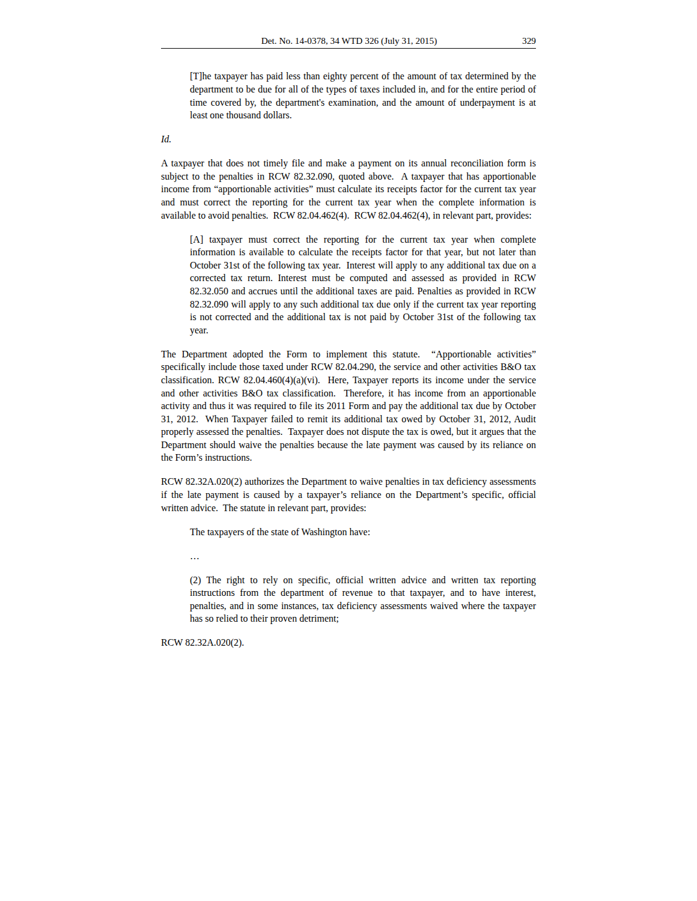Det. No. 14-0378, 34 WTD 326 (July 31, 2015)
329
[T]he taxpayer has paid less than eighty percent of the amount of tax determined by the department to be due for all of the types of taxes included in, and for the entire period of time covered by, the department's examination, and the amount of underpayment is at least one thousand dollars.
Id.
A taxpayer that does not timely file and make a payment on its annual reconciliation form is subject to the penalties in RCW 82.32.090, quoted above. A taxpayer that has apportionable income from “apportionable activities” must calculate its receipts factor for the current tax year and must correct the reporting for the current tax year when the complete information is available to avoid penalties. RCW 82.04.462(4). RCW 82.04.462(4), in relevant part, provides:
[A] taxpayer must correct the reporting for the current tax year when complete information is available to calculate the receipts factor for that year, but not later than October 31st of the following tax year. Interest will apply to any additional tax due on a corrected tax return. Interest must be computed and assessed as provided in RCW 82.32.050 and accrues until the additional taxes are paid. Penalties as provided in RCW 82.32.090 will apply to any such additional tax due only if the current tax year reporting is not corrected and the additional tax is not paid by October 31st of the following tax year.
The Department adopted the Form to implement this statute. “Apportionable activities” specifically include those taxed under RCW 82.04.290, the service and other activities B&O tax classification. RCW 82.04.460(4)(a)(vi). Here, Taxpayer reports its income under the service and other activities B&O tax classification. Therefore, it has income from an apportionable activity and thus it was required to file its 2011 Form and pay the additional tax due by October 31, 2012. When Taxpayer failed to remit its additional tax owed by October 31, 2012, Audit properly assessed the penalties. Taxpayer does not dispute the tax is owed, but it argues that the Department should waive the penalties because the late payment was caused by its reliance on the Form’s instructions.
RCW 82.32A.020(2) authorizes the Department to waive penalties in tax deficiency assessments if the late payment is caused by a taxpayer’s reliance on the Department’s specific, official written advice. The statute in relevant part, provides:
The taxpayers of the state of Washington have:
…
(2) The right to rely on specific, official written advice and written tax reporting instructions from the department of revenue to that taxpayer, and to have interest, penalties, and in some instances, tax deficiency assessments waived where the taxpayer has so relied to their proven detriment;
RCW 82.32A.020(2).